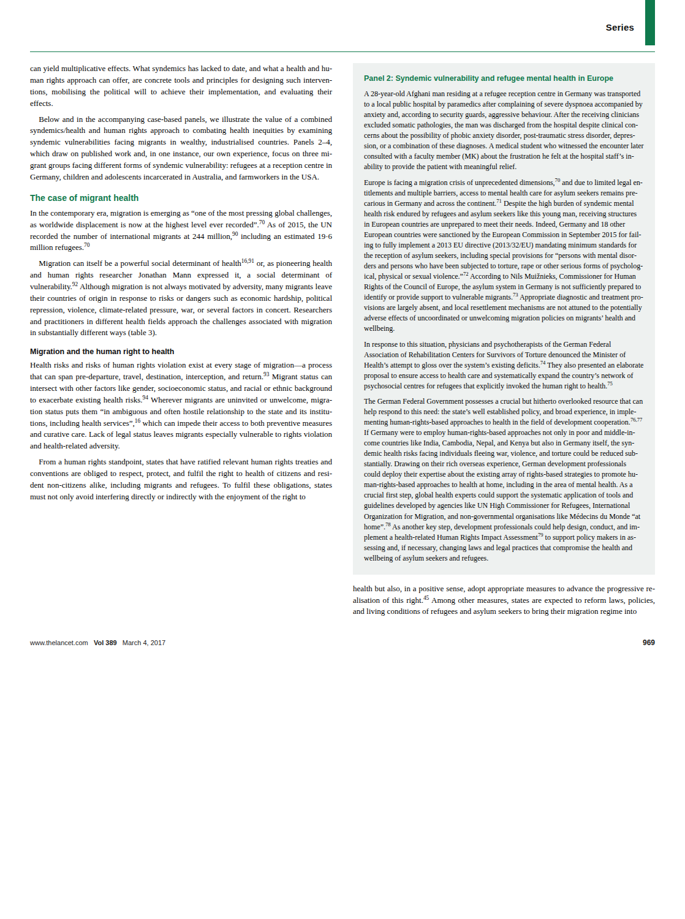Series
can yield multiplicative effects. What syndemics has lacked to date, and what a health and human rights approach can offer, are concrete tools and principles for designing such interventions, mobilising the political will to achieve their implementation, and evaluating their effects.
Below and in the accompanying case-based panels, we illustrate the value of a combined syndemics/health and human rights approach to combating health inequities by examining syndemic vulnerabilities facing migrants in wealthy, industrialised countries. Panels 2–4, which draw on published work and, in one instance, our own experience, focus on three migrant groups facing different forms of syndemic vulnerability: refugees at a reception centre in Germany, children and adolescents incarcerated in Australia, and farmworkers in the USA.
The case of migrant health
In the contemporary era, migration is emerging as “one of the most pressing global challenges, as worldwide displacement is now at the highest level ever recorded”.70 As of 2015, the UN recorded the number of international migrants at 244 million,90 including an estimated 19·6 million refugees.70
Migration can itself be a powerful social determinant of health16,91 or, as pioneering health and human rights researcher Jonathan Mann expressed it, a social determinant of vulnerability.92 Although migration is not always motivated by adversity, many migrants leave their countries of origin in response to risks or dangers such as economic hardship, political repression, violence, climate-related pressure, war, or several factors in concert. Researchers and practitioners in different health fields approach the challenges associated with migration in substantially different ways (table 3).
Migration and the human right to health
Health risks and risks of human rights violation exist at every stage of migration—a process that can span pre-departure, travel, destination, interception, and return.93 Migrant status can intersect with other factors like gender, socioeconomic status, and racial or ethnic background to exacerbate existing health risks.94 Wherever migrants are uninvited or unwelcome, migration status puts them “in ambiguous and often hostile relationship to the state and its institutions, including health services”,16 which can impede their access to both preventive measures and curative care. Lack of legal status leaves migrants especially vulnerable to rights violation and health-related adversity.
From a human rights standpoint, states that have ratified relevant human rights treaties and conventions are obliged to respect, protect, and fulfil the right to health of citizens and resident non-citizens alike, including migrants and refugees. To fulfil these obligations, states must not only avoid interfering directly or indirectly with the enjoyment of the right to
Panel 2: Syndemic vulnerability and refugee mental health in Europe
A 28-year-old Afghani man residing at a refugee reception centre in Germany was transported to a local public hospital by paramedics after complaining of severe dyspnoea accompanied by anxiety and, according to security guards, aggressive behaviour. After the receiving clinicians excluded somatic pathologies, the man was discharged from the hospital despite clinical concerns about the possibility of phobic anxiety disorder, post-traumatic stress disorder, depression, or a combination of these diagnoses. A medical student who witnessed the encounter later consulted with a faculty member (MK) about the frustration he felt at the hospital staff’s inability to provide the patient with meaningful relief.
Europe is facing a migration crisis of unprecedented dimensions,70 and due to limited legal entitlements and multiple barriers, access to mental health care for asylum seekers remains precarious in Germany and across the continent.71 Despite the high burden of syndemic mental health risk endured by refugees and asylum seekers like this young man, receiving structures in European countries are unprepared to meet their needs. Indeed, Germany and 18 other European countries were sanctioned by the European Commission in September 2015 for failing to fully implement a 2013 EU directive (2013/32/EU) mandating minimum standards for the reception of asylum seekers, including special provisions for “persons with mental disorders and persons who have been subjected to torture, rape or other serious forms of psychological, physical or sexual violence.”72 According to Nils Muižnieks, Commissioner for Human Rights of the Council of Europe, the asylum system in Germany is not sufficiently prepared to identify or provide support to vulnerable migrants.73 Appropriate diagnostic and treatment provisions are largely absent, and local resettlement mechanisms are not attuned to the potentially adverse effects of uncoordinated or unwelcoming migration policies on migrants’ health and wellbeing.
In response to this situation, physicians and psychotherapists of the German Federal Association of Rehabilitation Centers for Survivors of Torture denounced the Minister of Health’s attempt to gloss over the system’s existing deficits.74 They also presented an elaborate proposal to ensure access to health care and systematically expand the country’s network of psychosocial centres for refugees that explicitly invoked the human right to health.75
The German Federal Government possesses a crucial but hitherto overlooked resource that can help respond to this need: the state’s well established policy, and broad experience, in implementing human-rights-based approaches to health in the field of development cooperation.76,77 If Germany were to employ human-rights-based approaches not only in poor and middle-income countries like India, Cambodia, Nepal, and Kenya but also in Germany itself, the syndemic health risks facing individuals fleeing war, violence, and torture could be reduced substantially. Drawing on their rich overseas experience, German development professionals could deploy their expertise about the existing array of rights-based strategies to promote human-rights-based approaches to health at home, including in the area of mental health. As a crucial first step, global health experts could support the systematic application of tools and guidelines developed by agencies like UN High Commissioner for Refugees, International Organization for Migration, and non-governmental organisations like Médecins du Monde “at home”.78 As another key step, development professionals could help design, conduct, and implement a health-related Human Rights Impact Assessment79 to support policy makers in assessing and, if necessary, changing laws and legal practices that compromise the health and wellbeing of asylum seekers and refugees.
health but also, in a positive sense, adopt appropriate measures to advance the progressive realisation of this right.45 Among other measures, states are expected to reform laws, policies, and living conditions of refugees and asylum seekers to bring their migration regime into
www.thelancet.com Vol 389 March 4, 2017
969